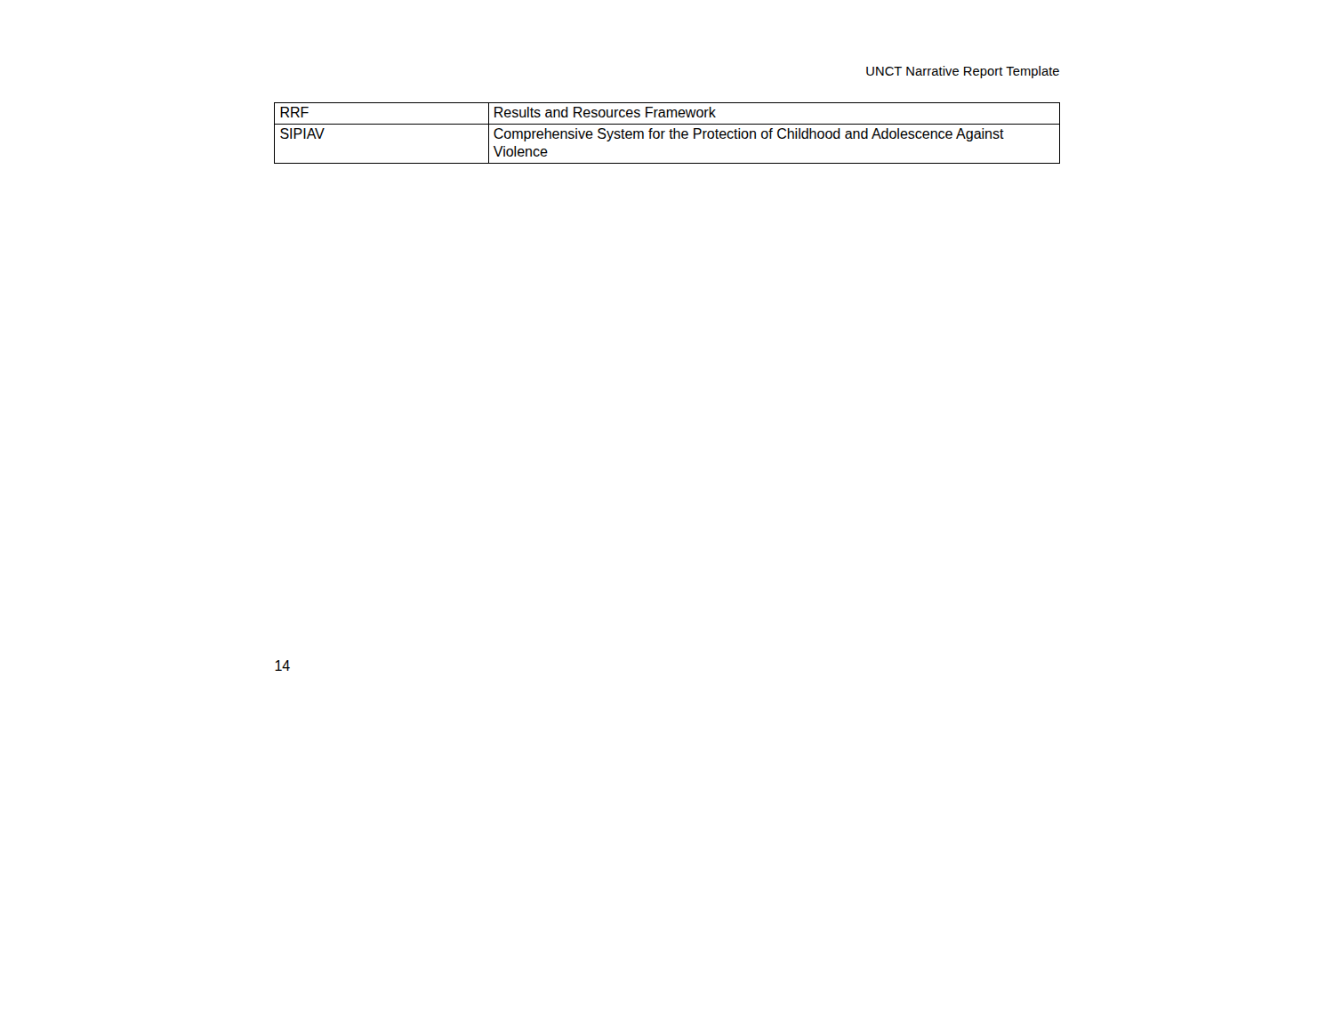UNCT Narrative Report Template
| RRF | Results and Resources Framework |
| SIPIAV | Comprehensive System for the Protection of Childhood and Adolescence Against Violence |
14